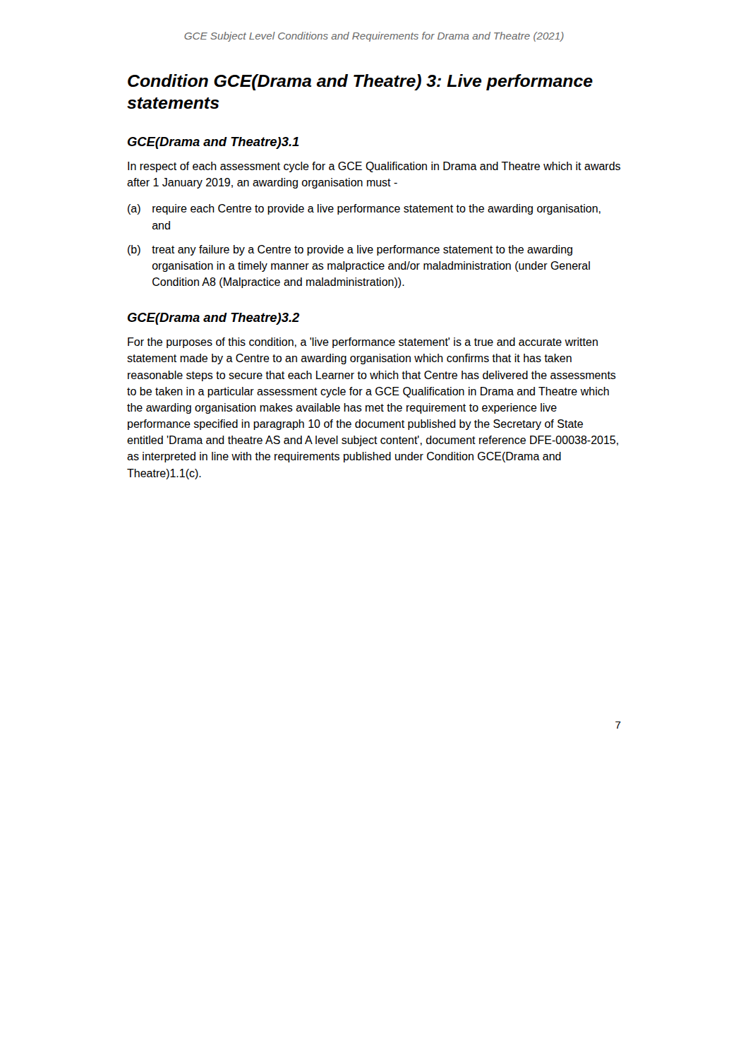GCE Subject Level Conditions and Requirements for Drama and Theatre (2021)
Condition GCE(Drama and Theatre) 3: Live performance statements
GCE(Drama and Theatre)3.1
In respect of each assessment cycle for a GCE Qualification in Drama and Theatre which it awards after 1 January 2019, an awarding organisation must -
(a) require each Centre to provide a live performance statement to the awarding organisation, and
(b) treat any failure by a Centre to provide a live performance statement to the awarding organisation in a timely manner as malpractice and/or maladministration (under General Condition A8 (Malpractice and maladministration)).
GCE(Drama and Theatre)3.2
For the purposes of this condition, a 'live performance statement' is a true and accurate written statement made by a Centre to an awarding organisation which confirms that it has taken reasonable steps to secure that each Learner to which that Centre has delivered the assessments to be taken in a particular assessment cycle for a GCE Qualification in Drama and Theatre which the awarding organisation makes available has met the requirement to experience live performance specified in paragraph 10 of the document published by the Secretary of State entitled 'Drama and theatre AS and A level subject content', document reference DFE-00038-2015, as interpreted in line with the requirements published under Condition GCE(Drama and Theatre)1.1(c).
7